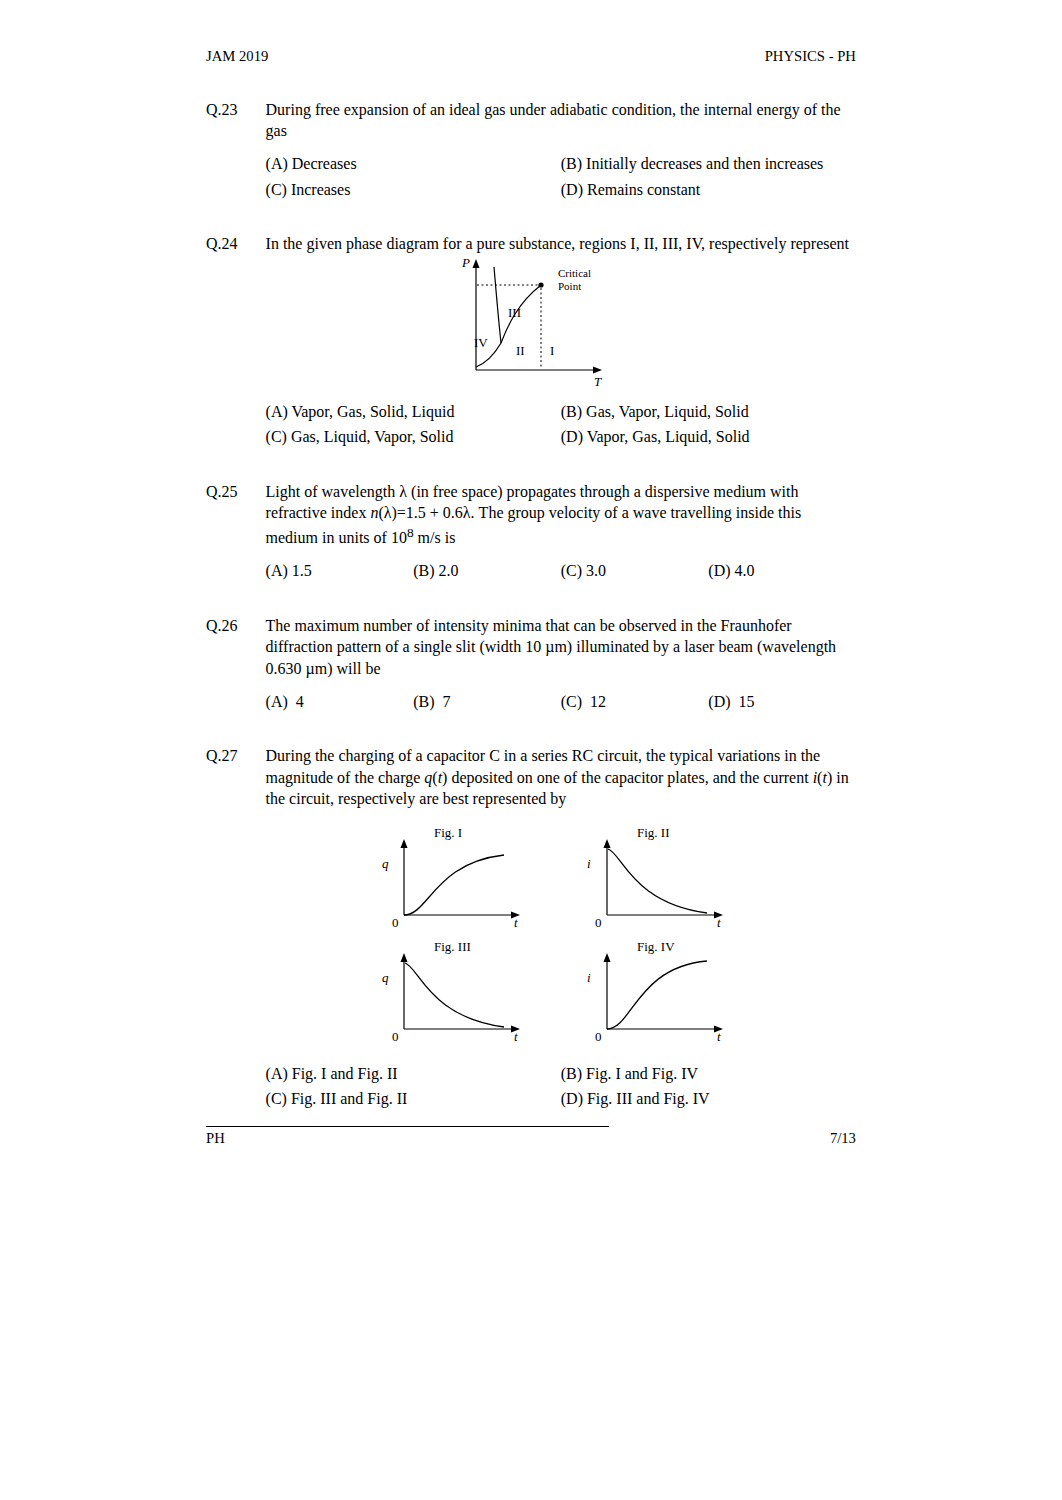JAM 2019
PHYSICS - PH
Q.23
During free expansion of an ideal gas under adiabatic condition, the internal energy of the gas
(A) Decreases
(B) Initially decreases and then increases
(C) Increases
(D) Remains constant
Q.24
In the given phase diagram for a pure substance, regions I, II, III, IV, respectively represent P T Critical Point III IV II I
(A) Vapor, Gas, Solid, Liquid
(B) Gas, Vapor, Liquid, Solid
(C) Gas, Liquid, Vapor, Solid
(D) Vapor, Gas, Liquid, Solid
Q.25
Light of wavelength λ (in free space) propagates through a dispersive medium with refractive index n(λ)=1.5 + 0.6λ. The group velocity of a wave travelling inside this medium in units of 108 m/s is
(A) 1.5
(B) 2.0
(C) 3.0
(D) 4.0
Q.26
The maximum number of intensity minima that can be observed in the Fraunhofer diffraction pattern of a single slit (width 10 µm) illuminated by a laser beam (wavelength 0.630 µm) will be
(A) 4
(B) 7
(C) 12
(D) 15
Q.27
During the charging of a capacitor C in a series RC circuit, the typical variations in the magnitude of the charge q(t) deposited on one of the capacitor plates, and the current i(t) in the circuit, respectively are best represented by
Fig. I q 0 t
Fig. II i 0 t
Fig. III q 0 t
Fig. IV i 0 t
(A) Fig. I and Fig. II
(B) Fig. I and Fig. IV
(C) Fig. III and Fig. II
(D) Fig. III and Fig. IV
PH
7/13